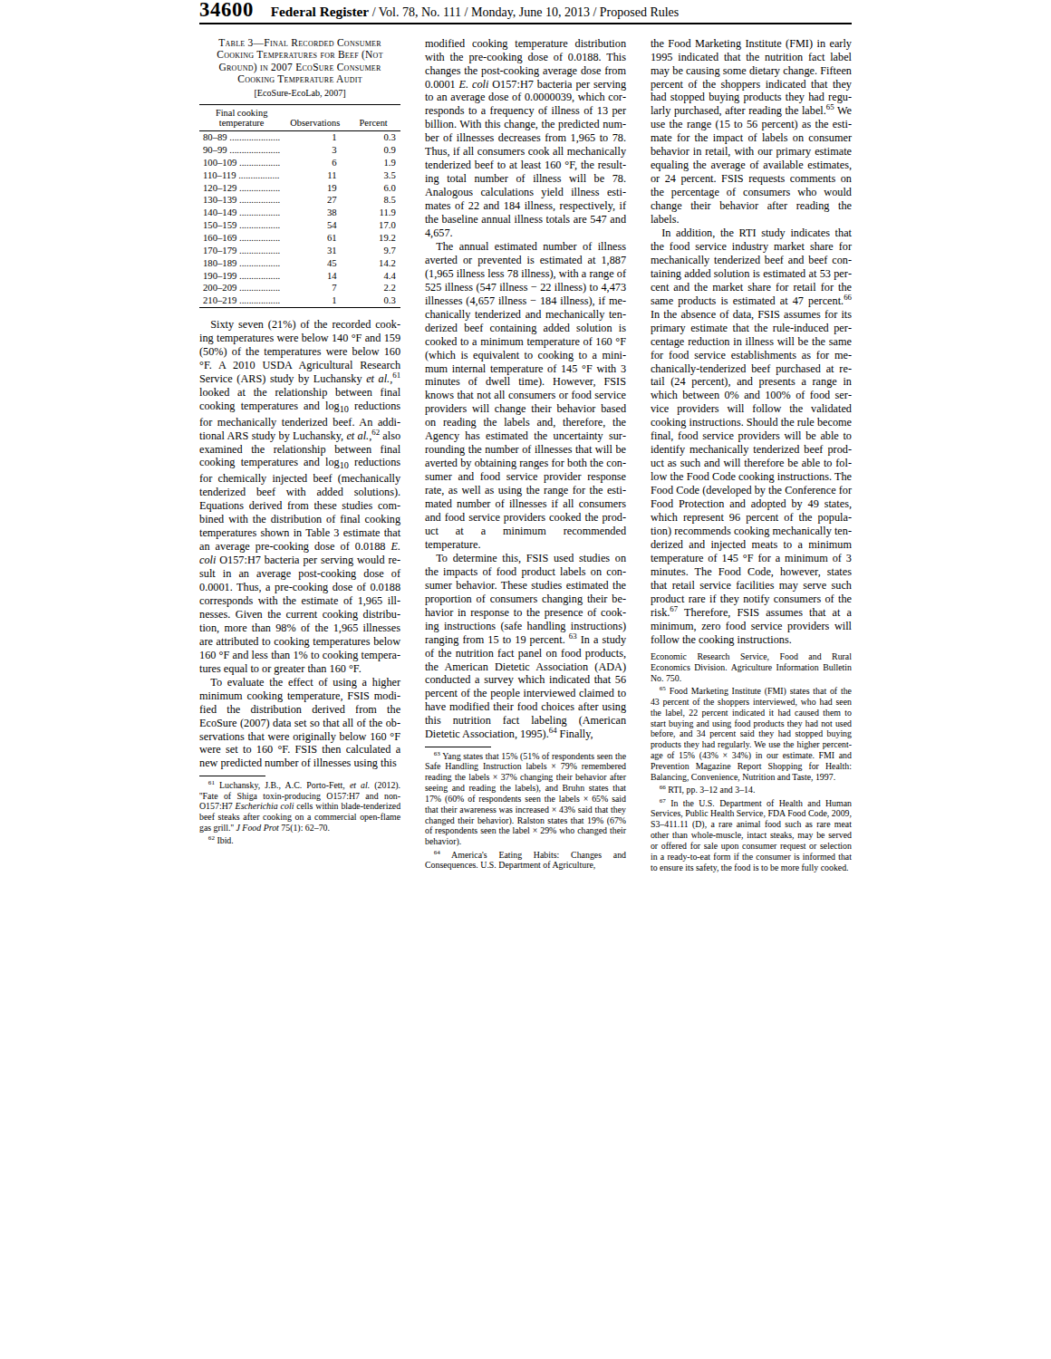34600
Federal Register / Vol. 78, No. 111 / Monday, June 10, 2013 / Proposed Rules
Table 3—Final Recorded Consumer Cooking Temperatures for Beef (Not Ground) in 2007 EcoSure Consumer Cooking Temperature Audit
[EcoSure-EcoLab, 2007]
| Final cooking temperature | Observations | Percent |
| --- | --- | --- |
| 80–89 ..................... | 1 | 0.3 |
| 90–99 ..................... | 3 | 0.9 |
| 100–109 ................. | 6 | 1.9 |
| 110–119 ................. | 11 | 3.5 |
| 120–129 ................. | 19 | 6.0 |
| 130–139 ................. | 27 | 8.5 |
| 140–149 ................. | 38 | 11.9 |
| 150–159 ................. | 54 | 17.0 |
| 160–169 ................. | 61 | 19.2 |
| 170–179 ................. | 31 | 9.7 |
| 180–189 ................. | 45 | 14.2 |
| 190–199 ................. | 14 | 4.4 |
| 200–209 ................. | 7 | 2.2 |
| 210–219 ................. | 1 | 0.3 |
Sixty seven (21%) of the recorded cooking temperatures were below 140 °F and 159 (50%) of the temperatures were below 160 °F. A 2010 USDA Agricultural Research Service (ARS) study by Luchansky et al.,61 looked at the relationship between final cooking temperatures and log10 reductions for mechanically tenderized beef. An additional ARS study by Luchansky, et al.,62 also examined the relationship between final cooking temperatures and log10 reductions for chemically injected beef (mechanically tenderized beef with added solutions). Equations derived from these studies combined with the distribution of final cooking temperatures shown in Table 3 estimate that an average pre-cooking dose of 0.0188 E. coli O157:H7 bacteria per serving would result in an average post-cooking dose of 0.0001. Thus, a pre-cooking dose of 0.0188 corresponds with the estimate of 1,965 illnesses. Given the current cooking distribution, more than 98% of the 1,965 illnesses are attributed to cooking temperatures below 160 °F and less than 1% to cooking temperatures equal to or greater than 160 °F.
To evaluate the effect of using a higher minimum cooking temperature, FSIS modified the distribution derived from the EcoSure (2007) data set so that all of the observations that were originally below 160 °F were set to 160 °F. FSIS then calculated a new predicted number of illnesses using this
61 Luchansky, J.B., A.C. Porto-Fett, et al. (2012). ''Fate of Shiga toxin-producing O157:H7 and non-O157:H7 Escherichia coli cells within blade-tenderized beef steaks after cooking on a commercial open-flame gas grill.'' J Food Prot 75(1): 62–70.
62 Ibid.
modified cooking temperature distribution with the pre-cooking dose of 0.0188. This changes the post-cooking average dose from 0.0001 E. coli O157:H7 bacteria per serving to an average dose of 0.0000039, which corresponds to a frequency of illness of 13 per billion. With this change, the predicted number of illnesses decreases from 1,965 to 78. Thus, if all consumers cook all mechanically tenderized beef to at least 160 °F, the resulting total number of illness will be 78. Analogous calculations yield illness estimates of 22 and 184 illness, respectively, if the baseline annual illness totals are 547 and 4,657.
The annual estimated number of illness averted or prevented is estimated at 1,887 (1,965 illness less 78 illness), with a range of 525 illness (547 illness − 22 illness) to 4,473 illnesses (4,657 illness − 184 illness), if mechanically tenderized and mechanically tenderized beef containing added solution is cooked to a minimum temperature of 160 °F (which is equivalent to cooking to a minimum internal temperature of 145 °F with 3 minutes of dwell time). However, FSIS knows that not all consumers or food service providers will change their behavior based on reading the labels and, therefore, the Agency has estimated the uncertainty surrounding the number of illnesses that will be averted by obtaining ranges for both the consumer and food service provider response rate, as well as using the range for the estimated number of illnesses if all consumers and food service providers cooked the product at a minimum recommended temperature.
To determine this, FSIS used studies on the impacts of food product labels on consumer behavior. These studies estimated the proportion of consumers changing their behavior in response to the presence of cooking instructions (safe handling instructions) ranging from 15 to 19 percent. 63 In a study of the nutrition fact panel on food products, the American Dietetic Association (ADA) conducted a survey which indicated that 56 percent of the people interviewed claimed to have modified their food choices after using this nutrition fact labeling (American Dietetic Association, 1995).64 Finally,
63 Yang states that 15% (51% of respondents seen the Safe Handling Instruction labels × 79% remembered reading the labels × 37% changing their behavior after seeing and reading the labels), and Bruhn states that 17% (60% of respondents seen the labels × 65% said that their awareness was increased × 43% said that they changed their behavior). Ralston states that 19% (67% of respondents seen the label × 29% who changed their behavior).
64 America's Eating Habits: Changes and Consequences. U.S. Department of Agriculture,
the Food Marketing Institute (FMI) in early 1995 indicated that the nutrition fact label may be causing some dietary change. Fifteen percent of the shoppers indicated that they had stopped buying products they had regularly purchased, after reading the label.65 We use the range (15 to 56 percent) as the estimate for the impact of labels on consumer behavior in retail, with our primary estimate equaling the average of available estimates, or 24 percent. FSIS requests comments on the percentage of consumers who would change their behavior after reading the labels.
In addition, the RTI study indicates that the food service industry market share for mechanically tenderized beef and beef containing added solution is estimated at 53 percent and the market share for retail for the same products is estimated at 47 percent.66 In the absence of data, FSIS assumes for its primary estimate that the rule-induced percentage reduction in illness will be the same for food service establishments as for mechanically-tenderized beef purchased at retail (24 percent), and presents a range in which between 0% and 100% of food service providers will follow the validated cooking instructions. Should the rule become final, food service providers will be able to identify mechanically tenderized beef product as such and will therefore be able to follow the Food Code cooking instructions. The Food Code (developed by the Conference for Food Protection and adopted by 49 states, which represent 96 percent of the population) recommends cooking mechanically tenderized and injected meats to a minimum temperature of 145 °F for a minimum of 3 minutes. The Food Code, however, states that retail service facilities may serve such product rare if they notify consumers of the risk.67 Therefore, FSIS assumes that at a minimum, zero food service providers will follow the cooking instructions.
Economic Research Service, Food and Rural Economics Division. Agriculture Information Bulletin No. 750.
65 Food Marketing Institute (FMI) states that of the 43 percent of the shoppers interviewed, who had seen the label, 22 percent indicated it had caused them to start buying and using food products they had not used before, and 34 percent said they had stopped buying products they had regularly. We use the higher percentage of 15% (43% × 34%) in our estimate. FMI and Prevention Magazine Report Shopping for Health: Balancing, Convenience, Nutrition and Taste, 1997.
66 RTI, pp. 3–12 and 3–14.
67 In the U.S. Department of Health and Human Services, Public Health Service, FDA Food Code, 2009, S3–411.11 (D), a rare animal food such as rare meat other than whole-muscle, intact steaks, may be served or offered for sale upon consumer request or selection in a ready-to-eat form if the consumer is informed that to ensure its safety, the food is to be more fully cooked.